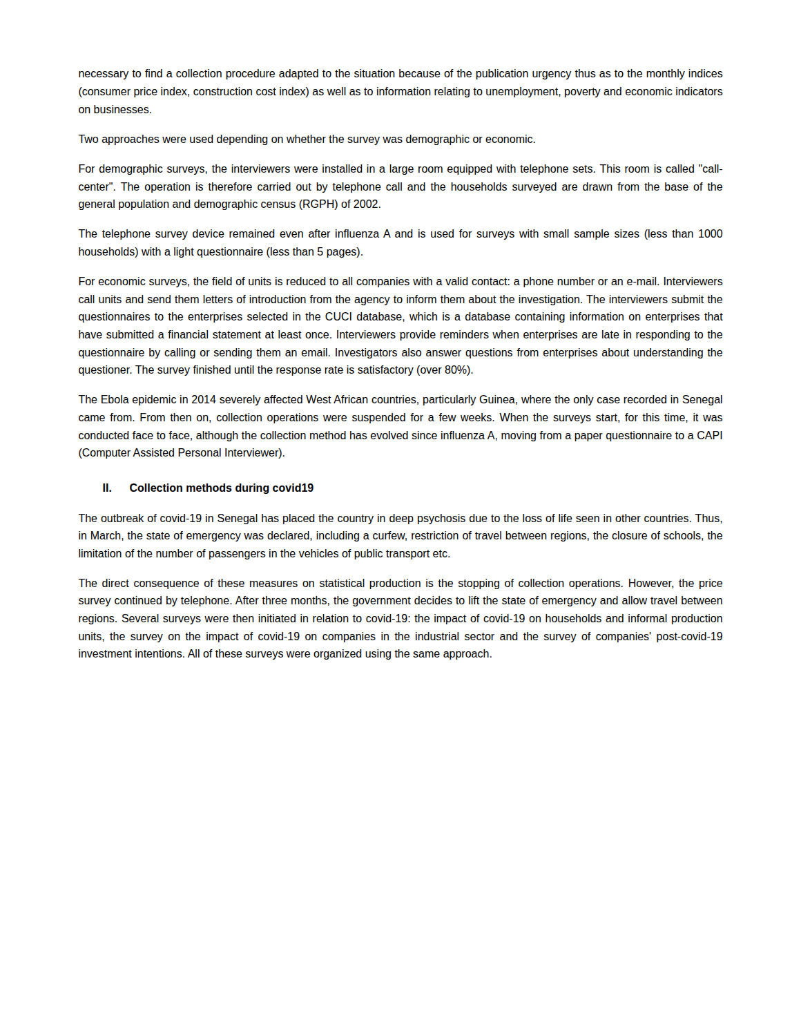necessary to find a collection procedure adapted to the situation because of the publication urgency thus as to the monthly indices (consumer price index, construction cost index) as well as to information relating to unemployment, poverty and economic indicators on businesses.
Two approaches were used depending on whether the survey was demographic or economic.
For demographic surveys, the interviewers were installed in a large room equipped with telephone sets. This room is called "call-center". The operation is therefore carried out by telephone call and the households surveyed are drawn from the base of the general population and demographic census (RGPH) of 2002.
The telephone survey device remained even after influenza A and is used for surveys with small sample sizes (less than 1000 households) with a light questionnaire (less than 5 pages).
For economic surveys, the field of units is reduced to all companies with a valid contact: a phone number or an e-mail. Interviewers call units and send them letters of introduction from the agency to inform them about the investigation. The interviewers submit the questionnaires to the enterprises selected in the CUCI database, which is a database containing information on enterprises that have submitted a financial statement at least once. Interviewers provide reminders when enterprises are late in responding to the questionnaire by calling or sending them an email. Investigators also answer questions from enterprises about understanding the questioner. The survey finished until the response rate is satisfactory (over 80%).
The Ebola epidemic in 2014 severely affected West African countries, particularly Guinea, where the only case recorded in Senegal came from. From then on, collection operations were suspended for a few weeks. When the surveys start, for this time, it was conducted face to face, although the collection method has evolved since influenza A, moving from a paper questionnaire to a CAPI (Computer Assisted Personal Interviewer).
II. Collection methods during covid19
The outbreak of covid-19 in Senegal has placed the country in deep psychosis due to the loss of life seen in other countries. Thus, in March, the state of emergency was declared, including a curfew, restriction of travel between regions, the closure of schools, the limitation of the number of passengers in the vehicles of public transport etc.
The direct consequence of these measures on statistical production is the stopping of collection operations. However, the price survey continued by telephone. After three months, the government decides to lift the state of emergency and allow travel between regions. Several surveys were then initiated in relation to covid-19: the impact of covid-19 on households and informal production units, the survey on the impact of covid-19 on companies in the industrial sector and the survey of companies' post-covid-19 investment intentions. All of these surveys were organized using the same approach.